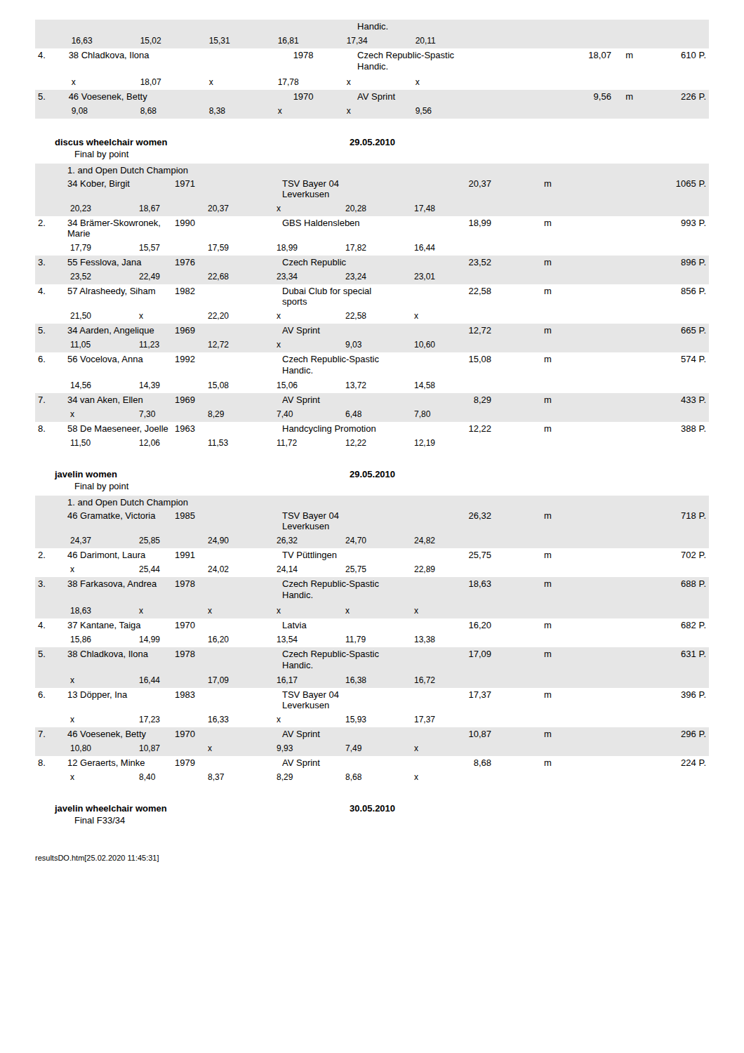| | | | Handic. | | | |
| | / 16,63 / 15,02 / 15,31 / 16,81 / 17,34 / 20,11 / / |
| 4. | 38 Chladkova, Ilona | 1978 | Czech Republic-Spastic Handic. | 18,07 | m | 610 P. |
| | / x / 18,07 / x / 17,78 / x / x / / |
| 5. | 46 Voesenek, Betty | 1970 | AV Sprint | 9,56 | m | 226 P. |
| | / 9,08 / 8,68 / 8,38 / x / x / 9,56 / / |
discus wheelchair women
29.05.2010
Final by point
| | 1. and Open Dutch Champion |
| | 34 Kober, Birgit | 1971 | TSV Bayer 04 Leverkusen | 20,37 | m | 1065 P. |
| | / 20,23 / 18,67 / 20,37 / x / 20,28 / 17,48 / / |
| 2. | 34 Brämer-Skowronek, Marie | 1990 | GBS Haldensleben | 18,99 | m | 993 P. |
| | / 17,79 / 15,57 / 17,59 / 18,99 / 17,82 / 16,44 / / |
| 3. | 55 Fesslova, Jana | 1976 | Czech Republic | 23,52 | m | 896 P. |
| | / 23,52 / 22,49 / 22,68 / 23,34 / 23,24 / 23,01 / / |
| 4. | 57 Alrasheedy, Siham | 1982 | Dubai Club for special sports | 22,58 | m | 856 P. |
| | / 21,50 / x / 22,20 / x / 22,58 / x / / |
| 5. | 34 Aarden, Angelique | 1969 | AV Sprint | 12,72 | m | 665 P. |
| | / 11,05 / 11,23 / 12,72 / x / 9,03 / 10,60 / / |
| 6. | 56 Vocelova, Anna | 1992 | Czech Republic-Spastic Handic. | 15,08 | m | 574 P. |
| | / 14,56 / 14,39 / 15,08 / 15,06 / 13,72 / 14,58 / / |
| 7. | 34 van Aken, Ellen | 1969 | AV Sprint | 8,29 | m | 433 P. |
| | / x / 7,30 / 8,29 / 7,40 / 6,48 / 7,80 / / |
| 8. | 58 De Maeseneer, Joelle | 1963 | Handcycling Promotion | 12,22 | m | 388 P. |
| | / 11,50 / 12,06 / 11,53 / 11,72 / 12,22 / 12,19 / / |
javelin women
29.05.2010
Final by point
| | 1. and Open Dutch Champion |
| | 46 Gramatke, Victoria | 1985 | TSV Bayer 04 Leverkusen | 26,32 | m | 718 P. |
| | / 24,37 / 25,85 / 24,90 / 26,32 / 24,70 / 24,82 / / |
| 2. | 46 Darimont, Laura | 1991 | TV Püttlingen | 25,75 | m | 702 P. |
| | / x / 25,44 / 24,02 / 24,14 / 25,75 / 22,89 / / |
| 3. | 38 Farkasova, Andrea | 1978 | Czech Republic-Spastic Handic. | 18,63 | m | 688 P. |
| | / 18,63 / x / x / x / x / x / / |
| 4. | 37 Kantane, Taiga | 1970 | Latvia | 16,20 | m | 682 P. |
| | / 15,86 / 14,99 / 16,20 / 13,54 / 11,79 / 13,38 / / |
| 5. | 38 Chladkova, Ilona | 1978 | Czech Republic-Spastic Handic. | 17,09 | m | 631 P. |
| | / x / 16,44 / 17,09 / 16,17 / 16,38 / 16,72 / / |
| 6. | 13 Döpper, Ina | 1983 | TSV Bayer 04 Leverkusen | 17,37 | m | 396 P. |
| | / x / 17,23 / 16,33 / x / 15,93 / 17,37 / / |
| 7. | 46 Voesenek, Betty | 1970 | AV Sprint | 10,87 | m | 296 P. |
| | / 10,80 / 10,87 / x / 9,93 / 7,49 / x / / |
| 8. | 12 Geraerts, Minke | 1979 | AV Sprint | 8,68 | m | 224 P. |
| | / x / 8,40 / 8,37 / 8,29 / 8,68 / x / / |
javelin wheelchair women
30.05.2010
Final F33/34
resultsDO.htm[25.02.2020 11:45:31]